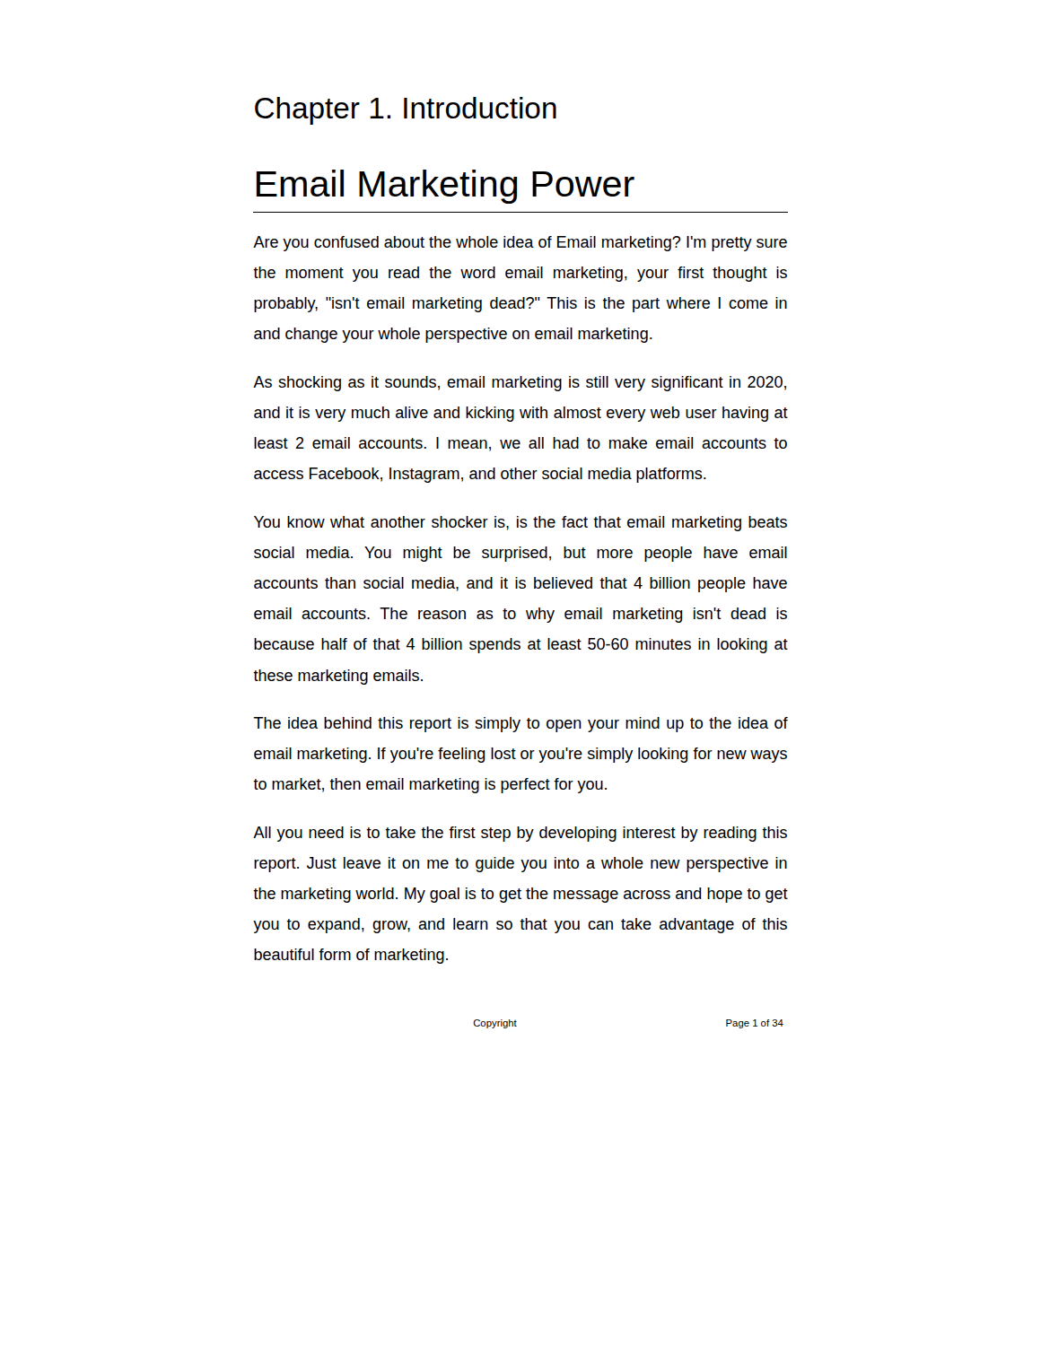Chapter 1. Introduction
Email Marketing Power
Are you confused about the whole idea of Email marketing? I'm pretty sure the moment you read the word email marketing, your first thought is probably, "isn't email marketing dead?" This is the part where I come in and change your whole perspective on email marketing.
As shocking as it sounds, email marketing is still very significant in 2020, and it is very much alive and kicking with almost every web user having at least 2 email accounts. I mean, we all had to make email accounts to access Facebook, Instagram, and other social media platforms.
You know what another shocker is, is the fact that email marketing beats social media. You might be surprised, but more people have email accounts than social media, and it is believed that 4 billion people have email accounts. The reason as to why email marketing isn't dead is because half of that 4 billion spends at least 50-60 minutes in looking at these marketing emails.
The idea behind this report is simply to open your mind up to the idea of email marketing. If you're feeling lost or you're simply looking for new ways to market, then email marketing is perfect for you.
All you need is to take the first step by developing interest by reading this report. Just leave it on me to guide you into a whole new perspective in the marketing world. My goal is to get the message across and hope to get you to expand, grow, and learn so that you can take advantage of this beautiful form of marketing.
Copyright Page 1 of 34